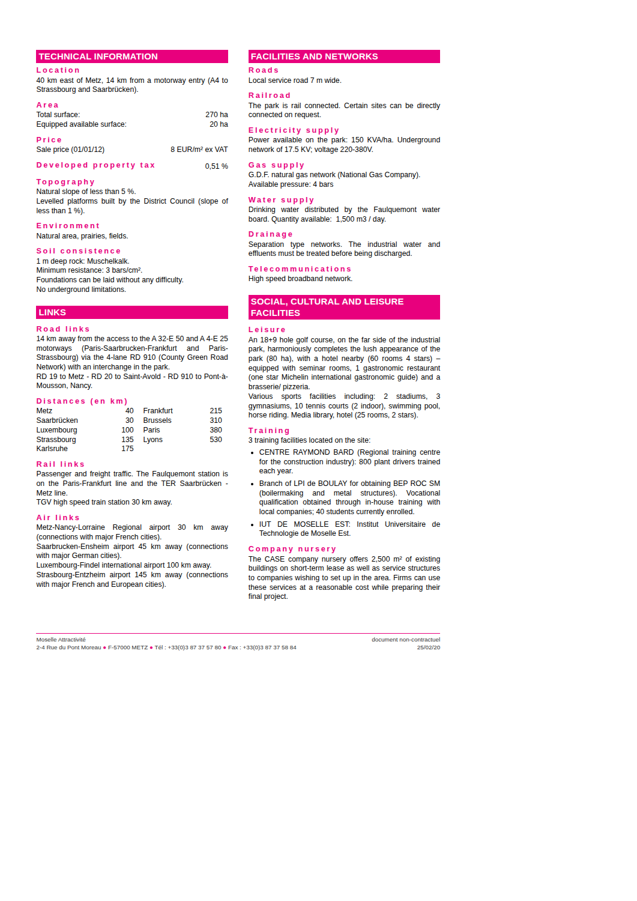TECHNICAL INFORMATION
Location
40 km east of Metz, 14 km from a motorway entry (A4 to Strassbourg and Saarbrücken).
Area
Total surface: 270 ha
Equipped available surface: 20 ha
Price
Sale price (01/01/12) 8 EUR/m² ex VAT
Developed property tax
0,51 %
Topography
Natural slope of less than 5 %.
Levelled platforms built by the District Council (slope of less than 1 %).
Environment
Natural area, prairies, fields.
Soil consistence
1 m deep rock: Muschelkalk.
Minimum resistance: 3 bars/cm².
Foundations can be laid without any difficulty.
No underground limitations.
LINKS
Road links
14 km away from the access to the A 32-E 50 and A 4-E 25 motorways (Paris-Saarbrucken-Frankfurt and Paris-Strassbourg) via the 4-lane RD 910 (County Green Road Network) with an interchange in the park.
RD 19 to Metz - RD 20 to Saint-Avold - RD 910 to Pont-à-Mousson, Nancy.
Distances (en km)
| Metz | 40 | Frankfurt | 215 |
| Saarbrücken | 30 | Brussels | 310 |
| Luxembourg | 100 | Paris | 380 |
| Strassbourg | 135 | Lyons | 530 |
| Karlsruhe | 175 | | |
Rail links
Passenger and freight traffic. The Faulquemont station is on the Paris-Frankfurt line and the TER Saarbrücken -Metz line.
TGV high speed train station 30 km away.
Air links
Metz-Nancy-Lorraine Regional airport 30 km away (connections with major French cities).
Saarbrucken-Ensheim airport 45 km away (connections with major German cities).
Luxembourg-Findel international airport 100 km away.
Strasbourg-Entzheim airport 145 km away (connections with major French and European cities).
FACILITIES AND NETWORKS
Roads
Local service road 7 m wide.
Railroad
The park is rail connected. Certain sites can be directly connected on request.
Electricity supply
Power available on the park: 150 KVA/ha. Underground network of 17.5 KV; voltage 220-380V.
Gas supply
G.D.F. natural gas network (National Gas Company).
Available pressure: 4 bars
Water supply
Drinking water distributed by the Faulquemont water board. Quantity available: 1,500 m3 / day.
Drainage
Separation type networks. The industrial water and effluents must be treated before being discharged.
Telecommunications
High speed broadband network.
SOCIAL, CULTURAL AND LEISURE FACILITIES
Leisure
An 18+9 hole golf course, on the far side of the industrial park, harmoniously completes the lush appearance of the park (80 ha), with a hotel nearby (60 rooms 4 stars) – equipped with seminar rooms, 1 gastronomic restaurant (one star Michelin international gastronomic guide) and a brasserie/ pizzeria.
Various sports facilities including: 2 stadiums, 3 gymnasiums, 10 tennis courts (2 indoor), swimming pool, horse riding. Media library, hotel (25 rooms, 2 stars).
Training
3 training facilities located on the site:
CENTRE RAYMOND BARD (Regional training centre for the construction industry): 800 plant drivers trained each year.
Branch of LPI de BOULAY for obtaining BEP ROC SM (boilermaking and metal structures). Vocational qualification obtained through in-house training with local companies; 40 students currently enrolled.
IUT DE MOSELLE EST: Institut Universitaire de Technologie de Moselle Est.
Company nursery
The CASE company nursery offers 2,500 m² of existing buildings on short-term lease as well as service structures to companies wishing to set up in the area. Firms can use these services at a reasonable cost while preparing their final project.
Moselle Attractivité
2-4 Rue du Pont Moreau ● F-57000 METZ ● Tél : +33(0)3 87 37 57 80 ● Fax : +33(0)3 87 37 58 84
document non-contractuel
25/02/20